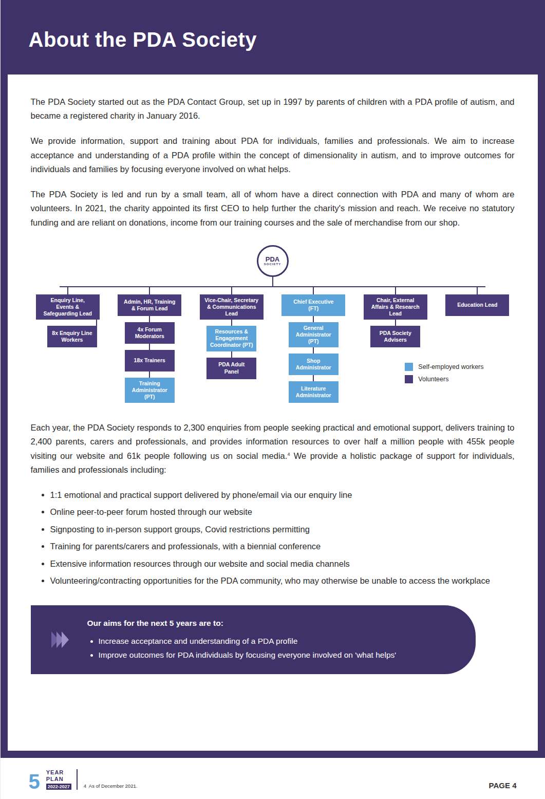About the PDA Society
The PDA Society started out as the PDA Contact Group, set up in 1997 by parents of children with a PDA profile of autism, and became a registered charity in January 2016.
We provide information, support and training about PDA for individuals, families and professionals. We aim to increase acceptance and understanding of a PDA profile within the concept of dimensionality in autism, and to improve outcomes for individuals and families by focusing everyone involved on what helps.
The PDA Society is led and run by a small team, all of whom have a direct connection with PDA and many of whom are volunteers. In 2021, the charity appointed its first CEO to help further the charity's mission and reach. We receive no statutory funding and are reliant on donations, income from our training courses and the sale of merchandise from our shop.
PDA SOCIETY
Enquiry Line,
Events &
Safeguarding Lead
8x Enquiry Line
Workers
Admin, HR, Training
& Forum Lead
4x Forum
Moderators
18x Trainers
Training
Administrator
(PT)
Vice-Chair, Secretary
& Communications
Lead
Resources &
Engagement
Coordinator (PT)
PDA Adult
Panel
Chief Executive
(FT)
General
Administrator
(PT)
Shop
Administrator
Literature
Administrator
Chair, External
Affairs & Research
Lead
PDA Society
Advisers
Education Lead
Self-employed workers
Volunteers
Each year, the PDA Society responds to 2,300 enquiries from people seeking practical and emotional support, delivers training to 2,400 parents, carers and professionals, and provides information resources to over half a million people with 455k people visiting our website and 61k people following us on social media.4 We provide a holistic package of support for individuals, families and professionals including:
1:1 emotional and practical support delivered by phone/email via our enquiry line
Online peer-to-peer forum hosted through our website
Signposting to in-person support groups, Covid restrictions permitting
Training for parents/carers and professionals, with a biennial conference
Extensive information resources through our website and social media channels
Volunteering/contracting opportunities for the PDA community, who may otherwise be unable to access the workplace
Our aims for the next 5 years are to:
Increase acceptance and understanding of a PDA profile
Improve outcomes for PDA individuals by focusing everyone involved on 'what helps'
5
YEAR
PLAN
2022-2027
4 As of December 2021.
PAGE 4